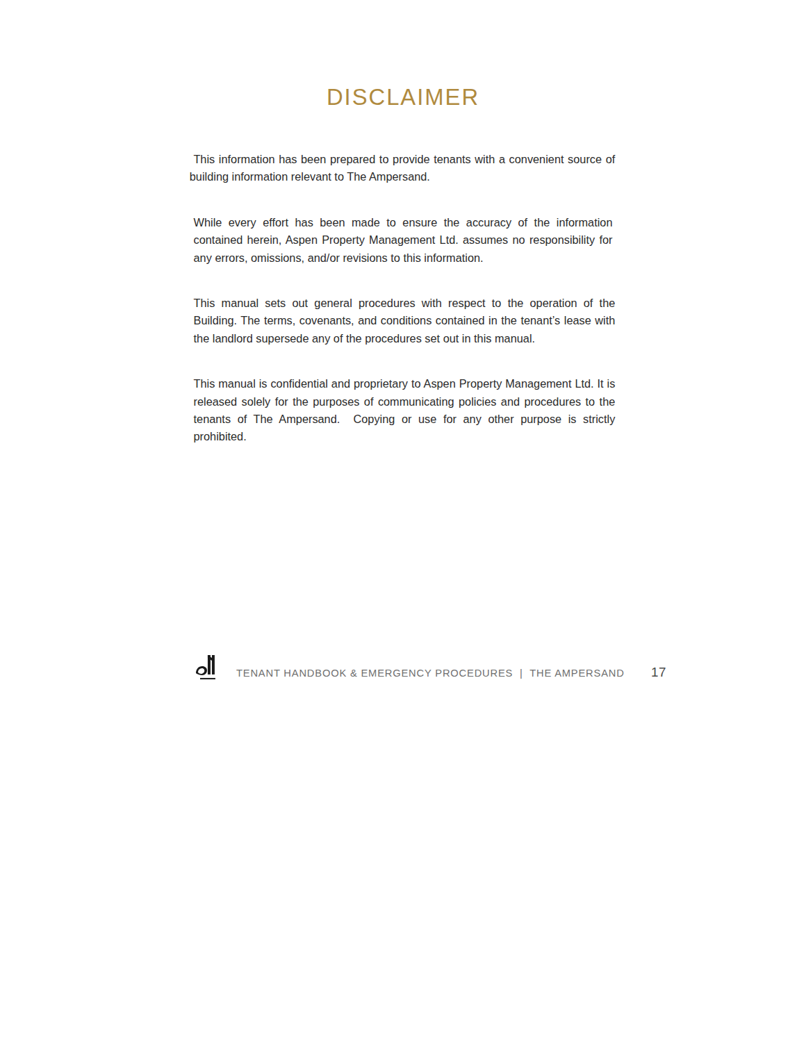DISCLAIMER
This information has been prepared to provide tenants with a convenient source of building information relevant to The Ampersand.
While every effort has been made to ensure the accuracy of the information contained herein, Aspen Property Management Ltd. assumes no responsibility for any errors, omissions, and/or revisions to this information.
This manual sets out general procedures with respect to the operation of the Building. The terms, covenants, and conditions contained in the tenant’s lease with the landlord supersede any of the procedures set out in this manual.
This manual is confidential and proprietary to Aspen Property Management Ltd. It is released solely for the purposes of communicating policies and procedures to the tenants of The Ampersand. Copying or use for any other purpose is strictly prohibited.
TENANT HANDBOOK & EMERGENCY PROCEDURES | THE AMPERSAND
17